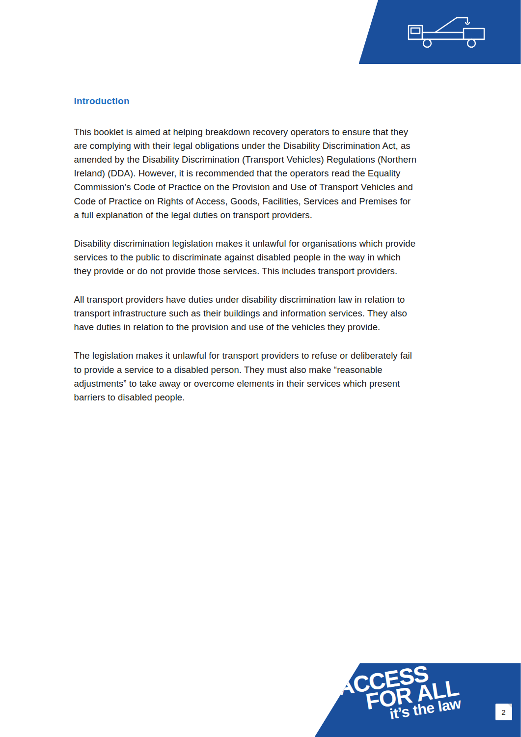Introduction
This booklet is aimed at helping breakdown recovery operators to ensure that they are complying with their legal obligations under the Disability Discrimination Act, as amended by the Disability Discrimination (Transport Vehicles) Regulations (Northern Ireland) (DDA). However, it is recommended that the operators read the Equality Commission’s Code of Practice on the Provision and Use of Transport Vehicles and Code of Practice on Rights of Access, Goods, Facilities, Services and Premises for a full explanation of the legal duties on transport providers.
Disability discrimination legislation makes it unlawful for organisations which provide services to the public to discriminate against disabled people in the way in which they provide or do not provide those services. This includes transport providers.
All transport providers have duties under disability discrimination law in relation to transport infrastructure such as their buildings and information services. They also have duties in relation to the provision and use of the vehicles they provide.
The legislation makes it unlawful for transport providers to refuse or deliberately fail to provide a service to a disabled person. They must also make “reasonable adjustments” to take away or overcome elements in their services which present barriers to disabled people.
ACCESS FOR ALL it’s the law
2